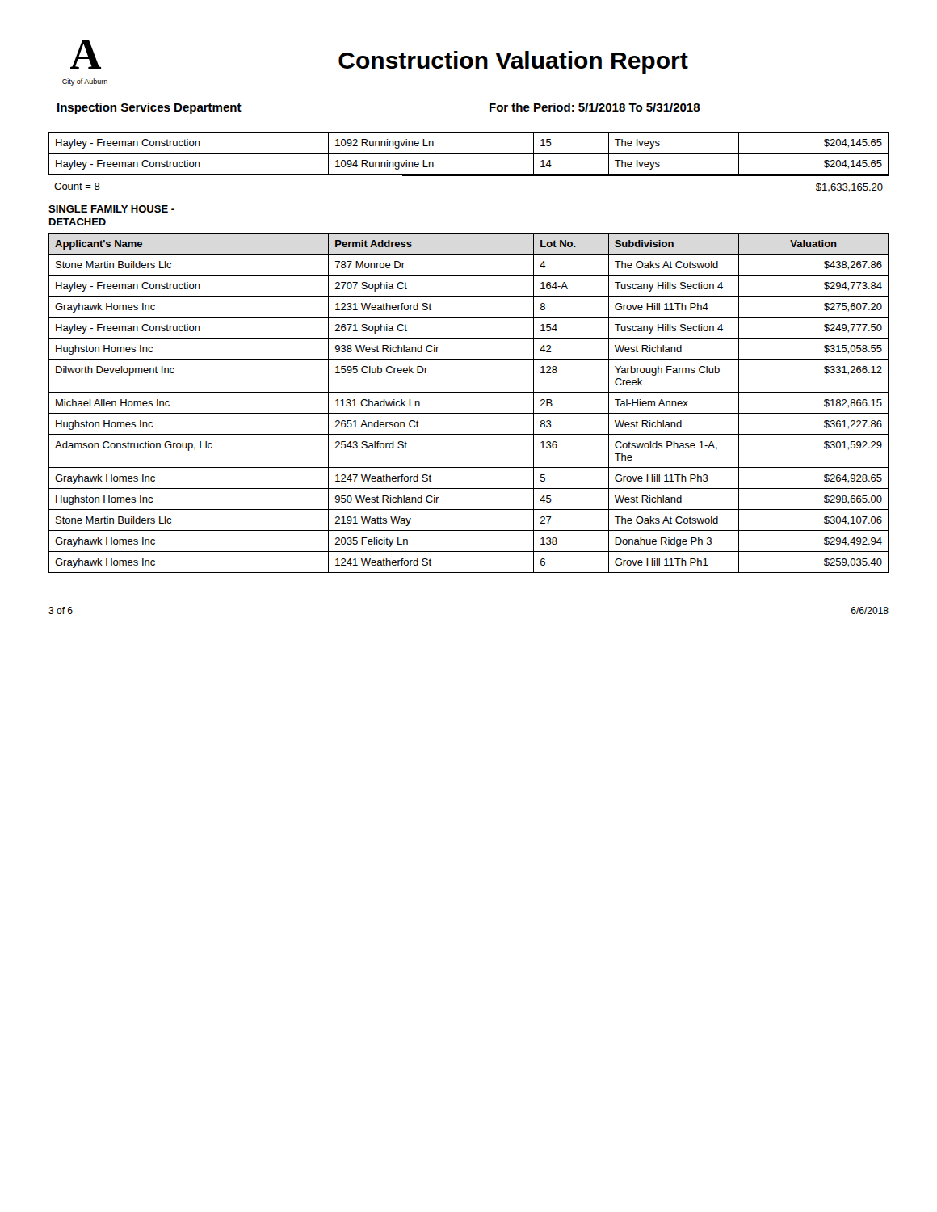A
City of Auburn
Construction Valuation Report
Inspection Services Department
For the Period: 5/1/2018 To 5/31/2018
| Hayley - Freeman Construction | 1092 Runningvine Ln | 15 | The Iveys | $204,145.65 |
| Hayley - Freeman Construction | 1094 Runningvine Ln | 14 | The Iveys | $204,145.65 |
| Count = 8 | $1,633,165.20 |
SINGLE FAMILY HOUSE -
DETACHED
| Applicant's Name | Permit Address | Lot No. | Subdivision | Valuation |
| --- | --- | --- | --- | --- |
| Stone Martin Builders Llc | 787 Monroe Dr | 4 | The Oaks At Cotswold | $438,267.86 |
| Hayley - Freeman Construction | 2707 Sophia Ct | 164-A | Tuscany Hills Section 4 | $294,773.84 |
| Grayhawk Homes Inc | 1231 Weatherford St | 8 | Grove Hill 11Th Ph4 | $275,607.20 |
| Hayley - Freeman Construction | 2671 Sophia Ct | 154 | Tuscany Hills Section 4 | $249,777.50 |
| Hughston Homes Inc | 938 West Richland Cir | 42 | West Richland | $315,058.55 |
| Dilworth Development Inc | 1595 Club Creek Dr | 128 | Yarbrough Farms Club Creek | $331,266.12 |
| Michael Allen Homes Inc | 1131 Chadwick Ln | 2B | Tal-Hiem Annex | $182,866.15 |
| Hughston Homes Inc | 2651 Anderson Ct | 83 | West Richland | $361,227.86 |
| Adamson Construction Group, Llc | 2543 Salford St | 136 | Cotswolds Phase 1-A, The | $301,592.29 |
| Grayhawk Homes Inc | 1247 Weatherford St | 5 | Grove Hill 11Th Ph3 | $264,928.65 |
| Hughston Homes Inc | 950 West Richland Cir | 45 | West Richland | $298,665.00 |
| Stone Martin Builders Llc | 2191 Watts Way | 27 | The Oaks At Cotswold | $304,107.06 |
| Grayhawk Homes Inc | 2035 Felicity Ln | 138 | Donahue Ridge Ph 3 | $294,492.94 |
| Grayhawk Homes Inc | 1241 Weatherford St | 6 | Grove Hill 11Th Ph1 | $259,035.40 |
3 of 6
6/6/2018